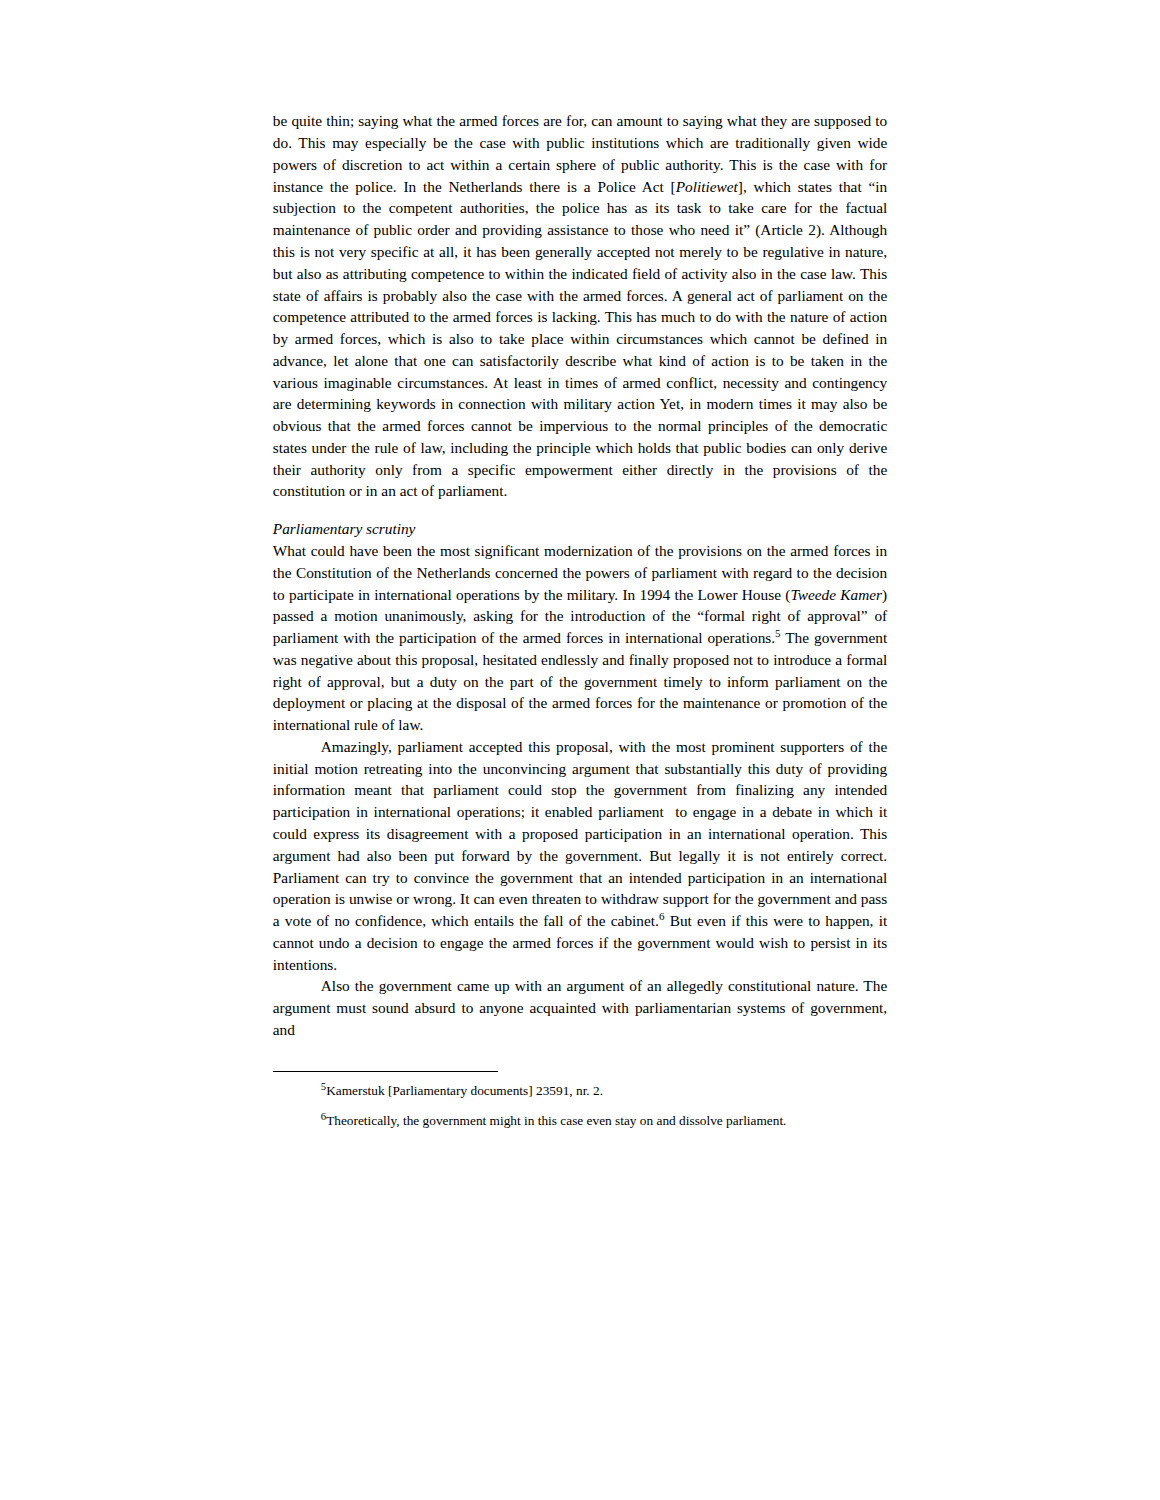be quite thin; saying what the armed forces are for, can amount to saying what they are supposed to do. This may especially be the case with public institutions which are traditionally given wide powers of discretion to act within a certain sphere of public authority. This is the case with for instance the police. In the Netherlands there is a Police Act [Politiewet], which states that “in subjection to the competent authorities, the police has as its task to take care for the factual maintenance of public order and providing assistance to those who need it” (Article 2). Although this is not very specific at all, it has been generally accepted not merely to be regulative in nature, but also as attributing competence to within the indicated field of activity also in the case law. This state of affairs is probably also the case with the armed forces. A general act of parliament on the competence attributed to the armed forces is lacking. This has much to do with the nature of action by armed forces, which is also to take place within circumstances which cannot be defined in advance, let alone that one can satisfactorily describe what kind of action is to be taken in the various imaginable circumstances. At least in times of armed conflict, necessity and contingency are determining keywords in connection with military action Yet, in modern times it may also be obvious that the armed forces cannot be impervious to the normal principles of the democratic states under the rule of law, including the principle which holds that public bodies can only derive their authority only from a specific empowerment either directly in the provisions of the constitution or in an act of parliament.
Parliamentary scrutiny
What could have been the most significant modernization of the provisions on the armed forces in the Constitution of the Netherlands concerned the powers of parliament with regard to the decision to participate in international operations by the military. In 1994 the Lower House (Tweede Kamer) passed a motion unanimously, asking for the introduction of the “formal right of approval” of parliament with the participation of the armed forces in international operations.5 The government was negative about this proposal, hesitated endlessly and finally proposed not to introduce a formal right of approval, but a duty on the part of the government timely to inform parliament on the deployment or placing at the disposal of the armed forces for the maintenance or promotion of the international rule of law.
Amazingly, parliament accepted this proposal, with the most prominent supporters of the initial motion retreating into the unconvincing argument that substantially this duty of providing information meant that parliament could stop the government from finalizing any intended participation in international operations; it enabled parliament to engage in a debate in which it could express its disagreement with a proposed participation in an international operation. This argument had also been put forward by the government. But legally it is not entirely correct. Parliament can try to convince the government that an intended participation in an international operation is unwise or wrong. It can even threaten to withdraw support for the government and pass a vote of no confidence, which entails the fall of the cabinet.6 But even if this were to happen, it cannot undo a decision to engage the armed forces if the government would wish to persist in its intentions.
Also the government came up with an argument of an allegedly constitutional nature. The argument must sound absurd to anyone acquainted with parliamentarian systems of government, and
5Kamerstuk [Parliamentary documents] 23591, nr. 2.
6Theoretically, the government might in this case even stay on and dissolve parliament.